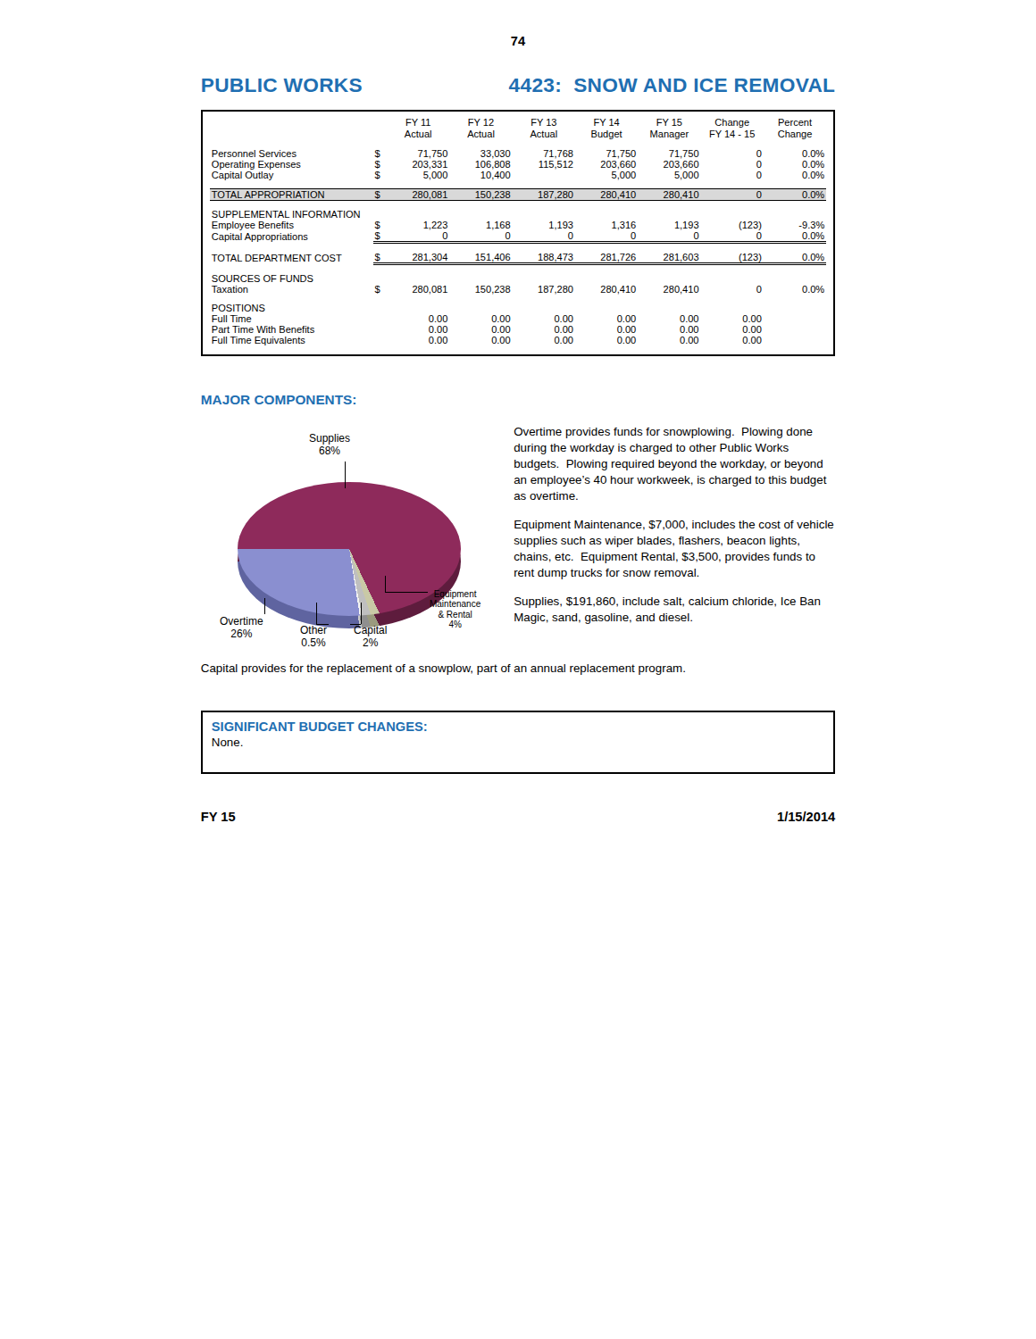74
PUBLIC WORKS
4423: SNOW AND ICE REMOVAL
| | | FY 11 | FY 12 | FY 13 | FY 14 | FY 15 | Change | Percent |
| --- | --- | --- | --- | --- | --- | --- | --- | --- |
| | | Actual | Actual | Actual | Budget | Manager | FY 14 - 15 | Change |
| Personnel Services | $ | 71,750 | 33,030 | 71,768 | 71,750 | 71,750 | 0 | 0.0% |
| Operating Expenses | $ | 203,331 | 106,808 | 115,512 | 203,660 | 203,660 | 0 | 0.0% |
| Capital Outlay | $ | 5,000 | 10,400 | | 5,000 | 5,000 | 0 | 0.0% |
| TOTAL APPROPRIATION | $ | 280,081 | 150,238 | 187,280 | 280,410 | 280,410 | 0 | 0.0% |
| SUPPLEMENTAL INFORMATION | | | | | | | | |
| Employee Benefits | $ | 1,223 | 1,168 | 1,193 | 1,316 | 1,193 | (123) | -9.3% |
| Capital Appropriations | $ | 0 | 0 | 0 | 0 | 0 | 0 | 0.0% |
| TOTAL DEPARTMENT COST | $ | 281,304 | 151,406 | 188,473 | 281,726 | 281,603 | (123) | 0.0% |
| SOURCES OF FUNDS | | | | | | | | |
| Taxation | $ | 280,081 | 150,238 | 187,280 | 280,410 | 280,410 | 0 | 0.0% |
| POSITIONS | | | | | | | | |
| Full Time | | 0.00 | 0.00 | 0.00 | 0.00 | 0.00 | 0.00 | |
| Part Time With Benefits | | 0.00 | 0.00 | 0.00 | 0.00 | 0.00 | 0.00 | |
| Full Time Equivalents | | 0.00 | 0.00 | 0.00 | 0.00 | 0.00 | 0.00 | |
MAJOR COMPONENTS:
Supplies
68%
Overtime
26%
Other
0.5%
Capital
2%
Equipment
Maintenance
& Rental
4%
Overtime provides funds for snowplowing. Plowing done during the workday is charged to other Public Works budgets. Plowing required beyond the workday, or beyond an employee’s 40 hour workweek, is charged to this budget as overtime.
Equipment Maintenance, $7,000, includes the cost of vehicle supplies such as wiper blades, flashers, beacon lights, chains, etc. Equipment Rental, $3,500, provides funds to rent dump trucks for snow removal.
Supplies, $191,860, include salt, calcium chloride, Ice Ban Magic, sand, gasoline, and diesel.
Capital provides for the replacement of a snowplow, part of an annual replacement program.
SIGNIFICANT BUDGET CHANGES:
None.
FY 15
1/15/2014